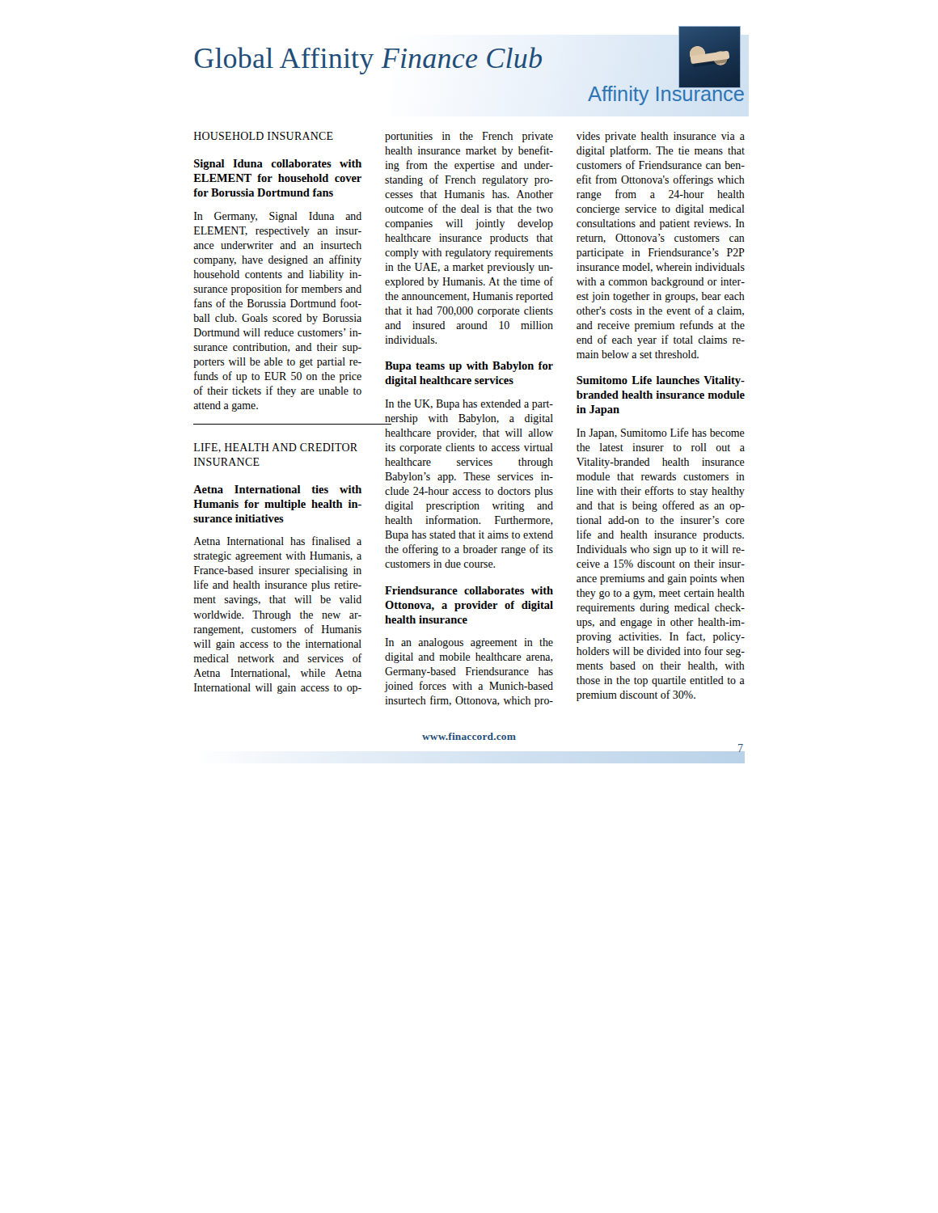Global Affinity Finance Club
Affinity Insurance
HOUSEHOLD INSURANCE
Signal Iduna collaborates with ELEMENT for household cover for Borussia Dortmund fans
In Germany, Signal Iduna and ELEMENT, respectively an insurance underwriter and an insurtech company, have designed an affinity household contents and liability insurance proposition for members and fans of the Borussia Dortmund football club. Goals scored by Borussia Dortmund will reduce customers’ insurance contribution, and their supporters will be able to get partial refunds of up to EUR 50 on the price of their tickets if they are unable to attend a game.
LIFE, HEALTH AND CREDITOR INSURANCE
Aetna International ties with Humanis for multiple health insurance initiatives
Aetna International has finalised a strategic agreement with Humanis, a France-based insurer specialising in life and health insurance plus retirement savings, that will be valid worldwide. Through the new arrangement, customers of Humanis will gain access to the international medical network and services of Aetna International, while Aetna International will gain access to opportunities in the French private health insurance market by benefiting from the expertise and understanding of French regulatory processes that Humanis has. Another outcome of the deal is that the two companies will jointly develop healthcare insurance products that comply with regulatory requirements in the UAE, a market previously unexplored by Humanis. At the time of the announcement, Humanis reported that it had 700,000 corporate clients and insured around 10 million individuals.
Bupa teams up with Babylon for digital healthcare services
In the UK, Bupa has extended a partnership with Babylon, a digital healthcare provider, that will allow its corporate clients to access virtual healthcare services through Babylon’s app. These services include 24-hour access to doctors plus digital prescription writing and health information. Furthermore, Bupa has stated that it aims to extend the offering to a broader range of its customers in due course.
Friendsurance collaborates with Ottonova, a provider of digital health insurance
In an analogous agreement in the digital and mobile healthcare arena, Germany-based Friendsurance has joined forces with a Munich-based insurtech firm, Ottonova, which provides private health insurance via a digital platform. The tie means that customers of Friendsurance can benefit from Ottonova's offerings which range from a 24-hour health concierge service to digital medical consultations and patient reviews. In return, Ottonova’s customers can participate in Friendsurance’s P2P insurance model, wherein individuals with a common background or interest join together in groups, bear each other's costs in the event of a claim, and receive premium refunds at the end of each year if total claims remain below a set threshold.
Sumitomo Life launches Vitality-branded health insurance module in Japan
In Japan, Sumitomo Life has become the latest insurer to roll out a Vitality-branded health insurance module that rewards customers in line with their efforts to stay healthy and that is being offered as an optional add-on to the insurer’s core life and health insurance products. Individuals who sign up to it will receive a 15% discount on their insurance premiums and gain points when they go to a gym, meet certain health requirements during medical check-ups, and engage in other health-improving activities. In fact, policyholders will be divided into four segments based on their health, with those in the top quartile entitled to a premium discount of 30%.
www.finaccord.com
7